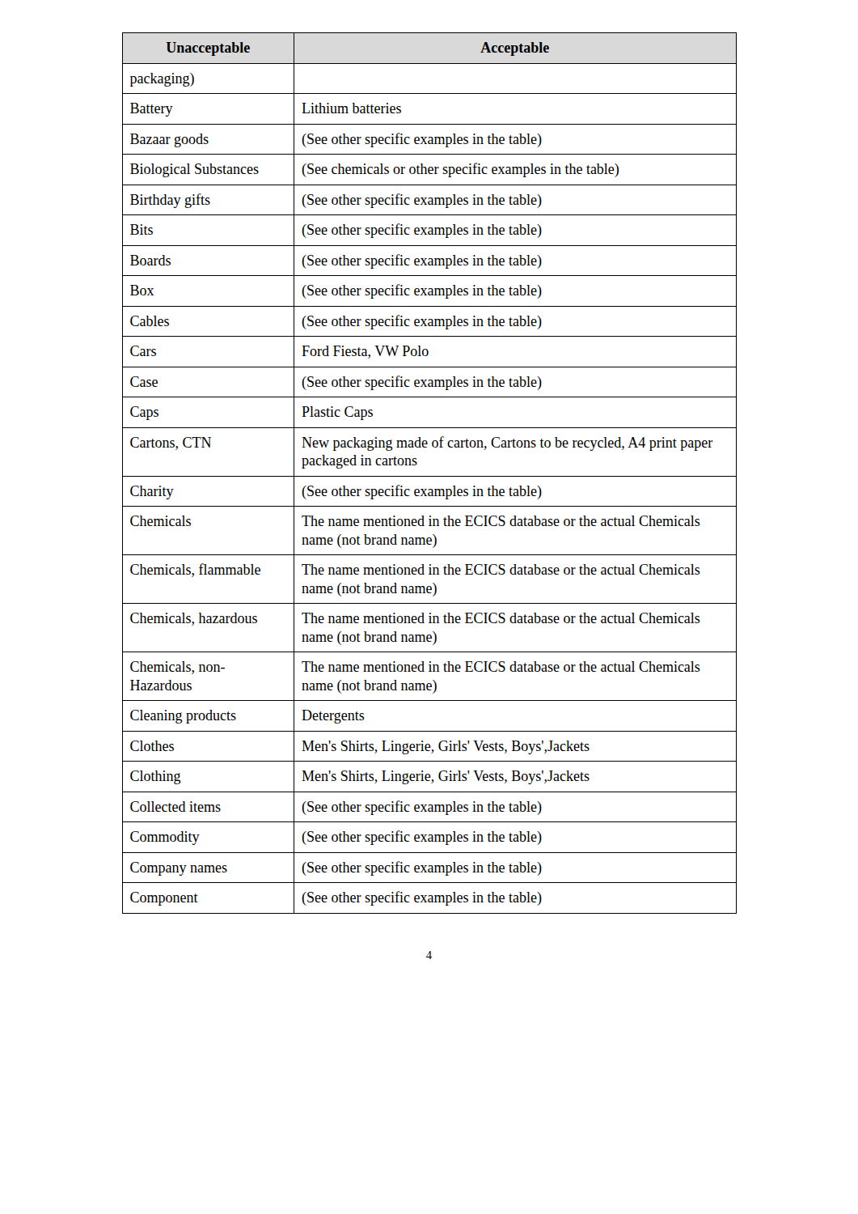| Unacceptable | Acceptable |
| --- | --- |
| packaging) | |
| Battery | Lithium batteries |
| Bazaar goods | (See other specific examples in the table) |
| Biological Substances | (See chemicals or other specific examples in the table) |
| Birthday gifts | (See other specific examples in the table) |
| Bits | (See other specific examples in the table) |
| Boards | (See other specific examples in the table) |
| Box | (See other specific examples in the table) |
| Cables | (See other specific examples in the table) |
| Cars | Ford Fiesta, VW Polo |
| Case | (See other specific examples in the table) |
| Caps | Plastic Caps |
| Cartons, CTN | New packaging made of carton, Cartons to be recycled, A4 print paper packaged in cartons |
| Charity | (See other specific examples in the table) |
| Chemicals | The name mentioned in the ECICS database or the actual Chemicals name (not brand name) |
| Chemicals, flammable | The name mentioned in the ECICS database or the actual Chemicals name (not brand name) |
| Chemicals, hazardous | The name mentioned in the ECICS database or the actual Chemicals name (not brand name) |
| Chemicals, non-Hazardous | The name mentioned in the ECICS database or the actual Chemicals name (not brand name) |
| Cleaning products | Detergents |
| Clothes | Men's Shirts, Lingerie, Girls' Vests, Boys',Jackets |
| Clothing | Men's Shirts, Lingerie, Girls' Vests, Boys',Jackets |
| Collected items | (See other specific examples in the table) |
| Commodity | (See other specific examples in the table) |
| Company names | (See other specific examples in the table) |
| Component | (See other specific examples in the table) |
4